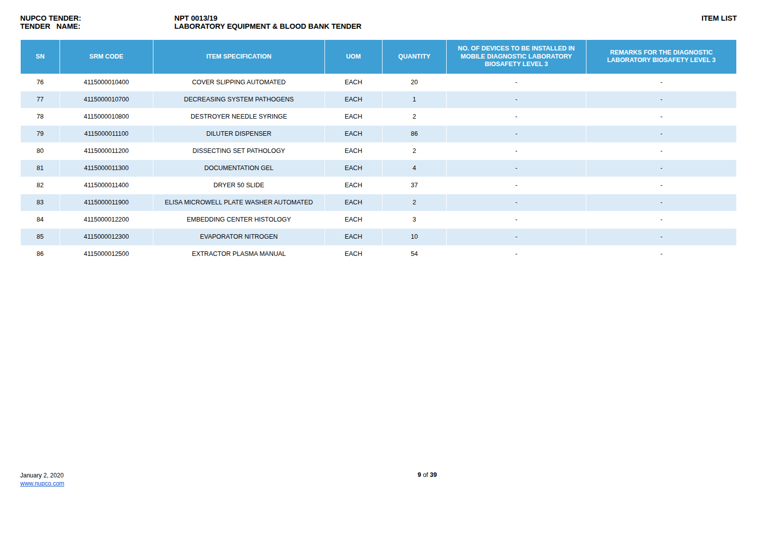| NUPCO TENDER: | NPT 0013/19 | ITEM LIST |
| TENDER NAME: | LABORATORY EQUIPMENT & BLOOD BANK TENDER |
| SN | SRM CODE | ITEM SPECIFICATION | UOM | QUANTITY | NO. OF DEVICES TO BE INSTALLED IN MOBILE DIAGNOSTIC LABORATORY BIOSAFETY LEVEL 3 | REMARKS FOR THE DIAGNOSTIC LABORATORY BIOSAFETY LEVEL 3 |
| --- | --- | --- | --- | --- | --- | --- |
| 76 | 4115000010400 | COVER SLIPPING AUTOMATED | EACH | 20 | - | - |
| 77 | 4115000010700 | DECREASING SYSTEM PATHOGENS | EACH | 1 | - | - |
| 78 | 4115000010800 | DESTROYER NEEDLE SYRINGE | EACH | 2 | - | - |
| 79 | 4115000011100 | DILUTER DISPENSER | EACH | 86 | - | - |
| 80 | 4115000011200 | DISSECTING SET PATHOLOGY | EACH | 2 | - | - |
| 81 | 4115000011300 | DOCUMENTATION GEL | EACH | 4 | - | - |
| 82 | 4115000011400 | DRYER 50 SLIDE | EACH | 37 | - | - |
| 83 | 4115000011900 | ELISA MICROWELL PLATE WASHER AUTOMATED | EACH | 2 | - | - |
| 84 | 4115000012200 | EMBEDDING CENTER HISTOLOGY | EACH | 3 | - | - |
| 85 | 4115000012300 | EVAPORATOR NITROGEN | EACH | 10 | - | - |
| 86 | 4115000012500 | EXTRACTOR PLASMA MANUAL | EACH | 54 | - | - |
| January 2, 2020 www.nupco.com | 9 of 39 | |